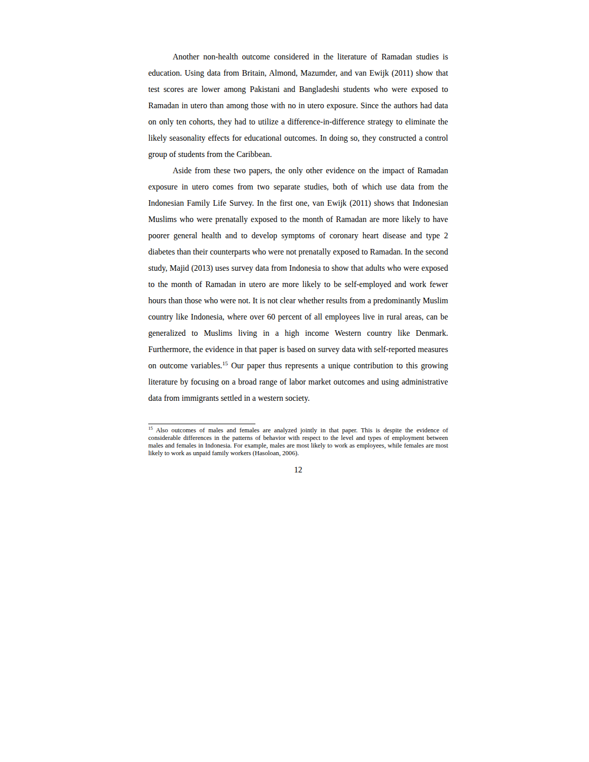Another non-health outcome considered in the literature of Ramadan studies is education. Using data from Britain, Almond, Mazumder, and van Ewijk (2011) show that test scores are lower among Pakistani and Bangladeshi students who were exposed to Ramadan in utero than among those with no in utero exposure. Since the authors had data on only ten cohorts, they had to utilize a difference-in-difference strategy to eliminate the likely seasonality effects for educational outcomes. In doing so, they constructed a control group of students from the Caribbean.
Aside from these two papers, the only other evidence on the impact of Ramadan exposure in utero comes from two separate studies, both of which use data from the Indonesian Family Life Survey. In the first one, van Ewijk (2011) shows that Indonesian Muslims who were prenatally exposed to the month of Ramadan are more likely to have poorer general health and to develop symptoms of coronary heart disease and type 2 diabetes than their counterparts who were not prenatally exposed to Ramadan. In the second study, Majid (2013) uses survey data from Indonesia to show that adults who were exposed to the month of Ramadan in utero are more likely to be self-employed and work fewer hours than those who were not. It is not clear whether results from a predominantly Muslim country like Indonesia, where over 60 percent of all employees live in rural areas, can be generalized to Muslims living in a high income Western country like Denmark. Furthermore, the evidence in that paper is based on survey data with self-reported measures on outcome variables.15 Our paper thus represents a unique contribution to this growing literature by focusing on a broad range of labor market outcomes and using administrative data from immigrants settled in a western society.
15 Also outcomes of males and females are analyzed jointly in that paper. This is despite the evidence of considerable differences in the patterns of behavior with respect to the level and types of employment between males and females in Indonesia. For example, males are most likely to work as employees, while females are most likely to work as unpaid family workers (Hasoloan, 2006).
12